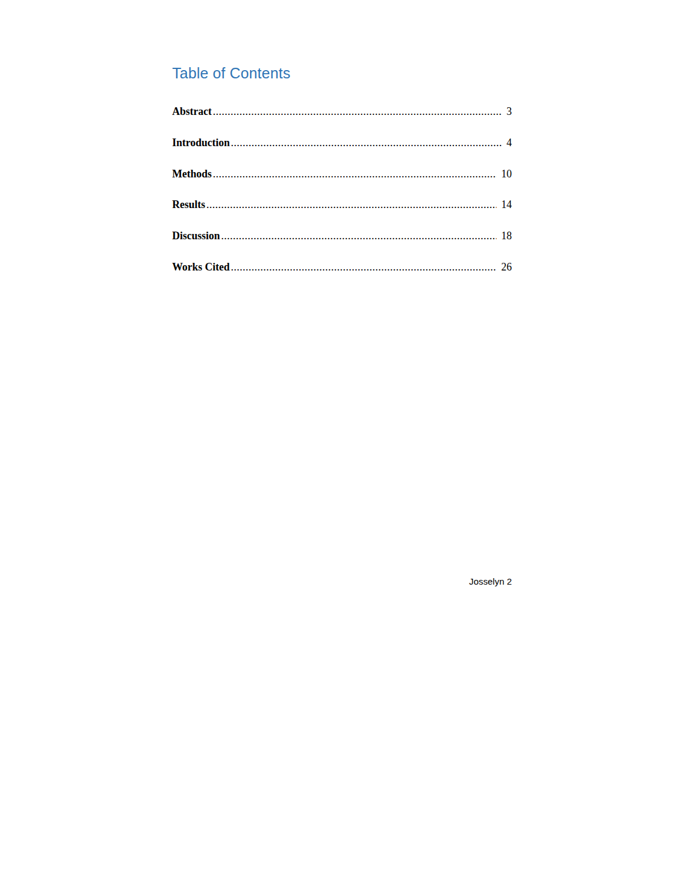Table of Contents
Abstract .................................................................................................................................. 3
Introduction .............................................................................................................................. 4
Methods ................................................................................................................................ 10
Results .................................................................................................................................. 14
Discussion .............................................................................................................................. 18
Works Cited ............................................................................................................................ 26
Josselyn 2